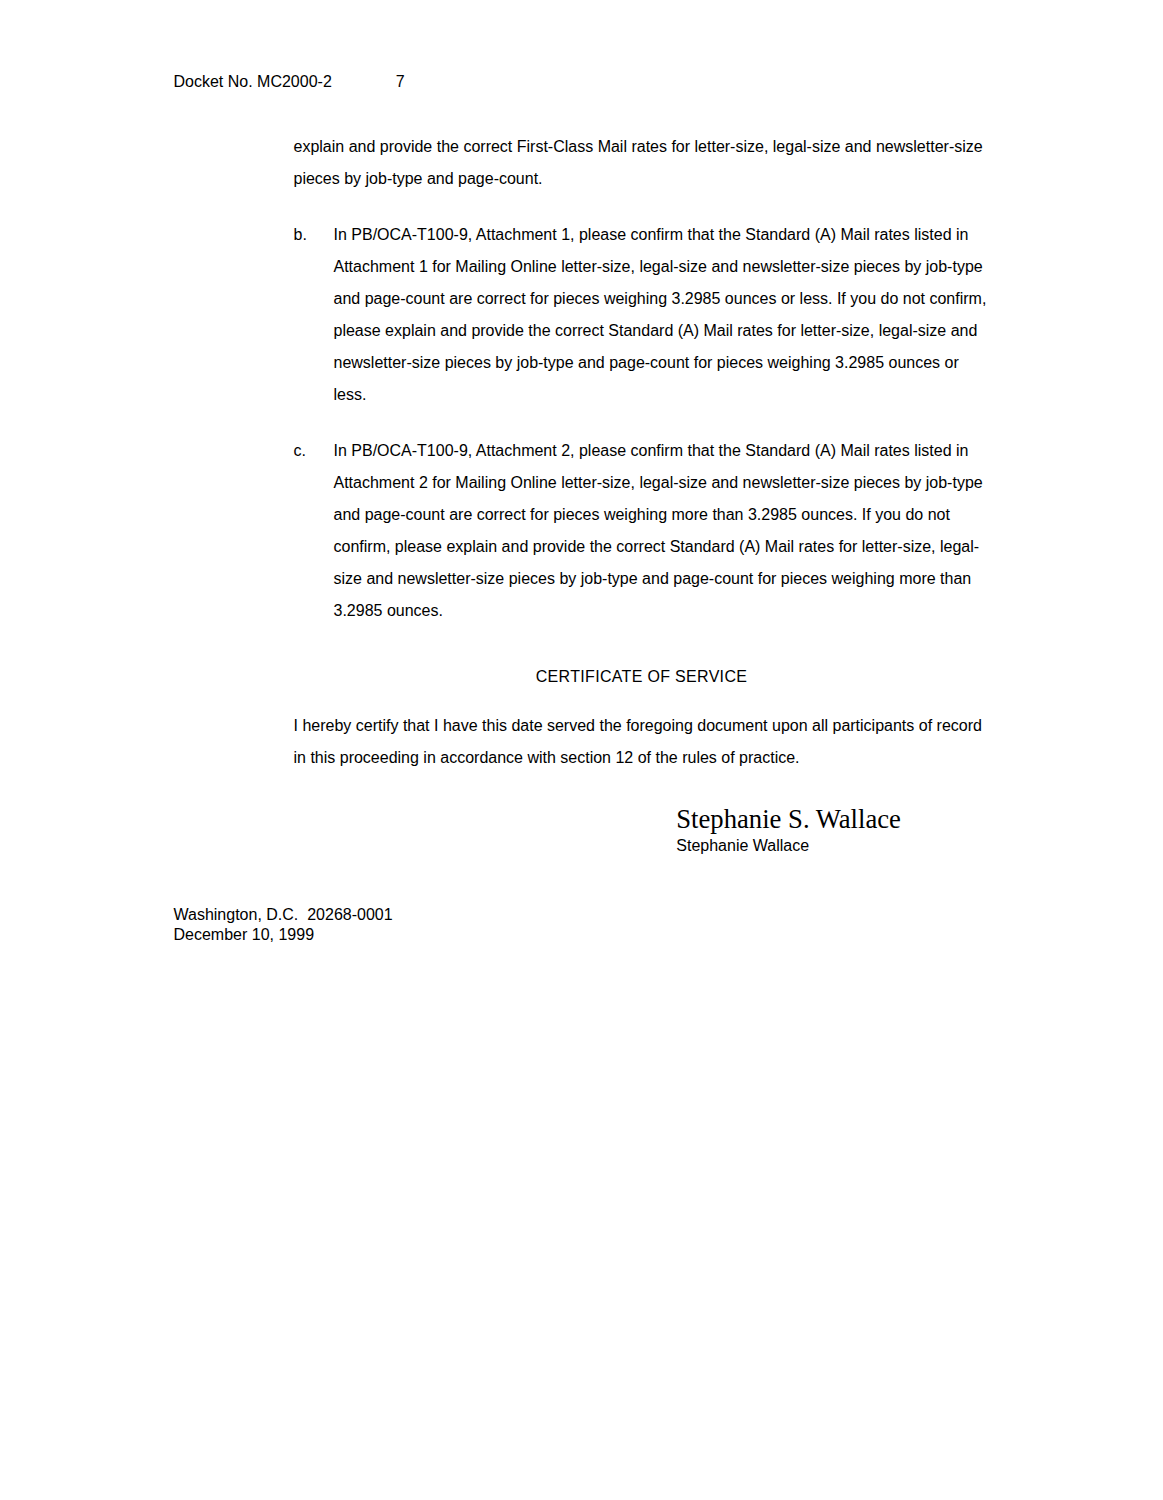Docket No. MC2000-2 7
explain and provide the correct First-Class Mail rates for letter-size, legal-size and newsletter-size pieces by job-type and page-count.
b.
In PB/OCA-T100-9, Attachment 1, please confirm that the Standard (A) Mail rates listed in Attachment 1 for Mailing Online letter-size, legal-size and newsletter-size pieces by job-type and page-count are correct for pieces weighing 3.2985 ounces or less. If you do not confirm, please explain and provide the correct Standard (A) Mail rates for letter-size, legal-size and newsletter-size pieces by job-type and page-count for pieces weighing 3.2985 ounces or less.
c.
In PB/OCA-T100-9, Attachment 2, please confirm that the Standard (A) Mail rates listed in Attachment 2 for Mailing Online letter-size, legal-size and newsletter-size pieces by job-type and page-count are correct for pieces weighing more than 3.2985 ounces. If you do not confirm, please explain and provide the correct Standard (A) Mail rates for letter-size, legal-size and newsletter-size pieces by job-type and page-count for pieces weighing more than 3.2985 ounces.
CERTIFICATE OF SERVICE
I hereby certify that I have this date served the foregoing document upon all participants of record in this proceeding in accordance with section 12 of the rules of practice.
Stephanie S. Wallace Stephanie Wallace
Washington, D.C. 20268-0001
December 10, 1999